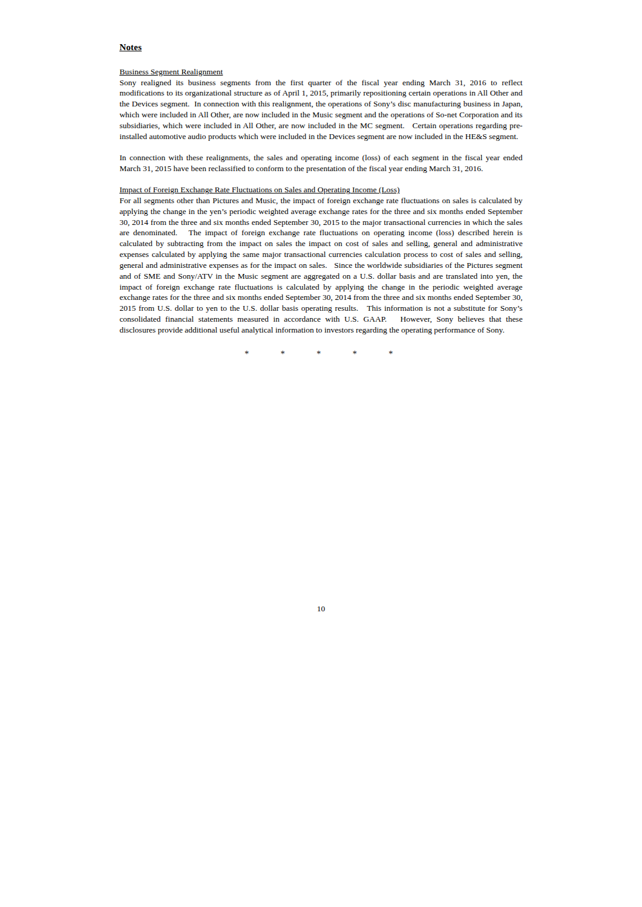Notes
Business Segment Realignment
Sony realigned its business segments from the first quarter of the fiscal year ending March 31, 2016 to reflect modifications to its organizational structure as of April 1, 2015, primarily repositioning certain operations in All Other and the Devices segment. In connection with this realignment, the operations of Sony’s disc manufacturing business in Japan, which were included in All Other, are now included in the Music segment and the operations of So-net Corporation and its subsidiaries, which were included in All Other, are now included in the MC segment. Certain operations regarding pre-installed automotive audio products which were included in the Devices segment are now included in the HE&S segment.
In connection with these realignments, the sales and operating income (loss) of each segment in the fiscal year ended March 31, 2015 have been reclassified to conform to the presentation of the fiscal year ending March 31, 2016.
Impact of Foreign Exchange Rate Fluctuations on Sales and Operating Income (Loss)
For all segments other than Pictures and Music, the impact of foreign exchange rate fluctuations on sales is calculated by applying the change in the yen’s periodic weighted average exchange rates for the three and six months ended September 30, 2014 from the three and six months ended September 30, 2015 to the major transactional currencies in which the sales are denominated. The impact of foreign exchange rate fluctuations on operating income (loss) described herein is calculated by subtracting from the impact on sales the impact on cost of sales and selling, general and administrative expenses calculated by applying the same major transactional currencies calculation process to cost of sales and selling, general and administrative expenses as for the impact on sales. Since the worldwide subsidiaries of the Pictures segment and of SME and Sony/ATV in the Music segment are aggregated on a U.S. dollar basis and are translated into yen, the impact of foreign exchange rate fluctuations is calculated by applying the change in the periodic weighted average exchange rates for the three and six months ended September 30, 2014 from the three and six months ended September 30, 2015 from U.S. dollar to yen to the U.S. dollar basis operating results. This information is not a substitute for Sony’s consolidated financial statements measured in accordance with U.S. GAAP. However, Sony believes that these disclosures provide additional useful analytical information to investors regarding the operating performance of Sony.
* * * * *
10